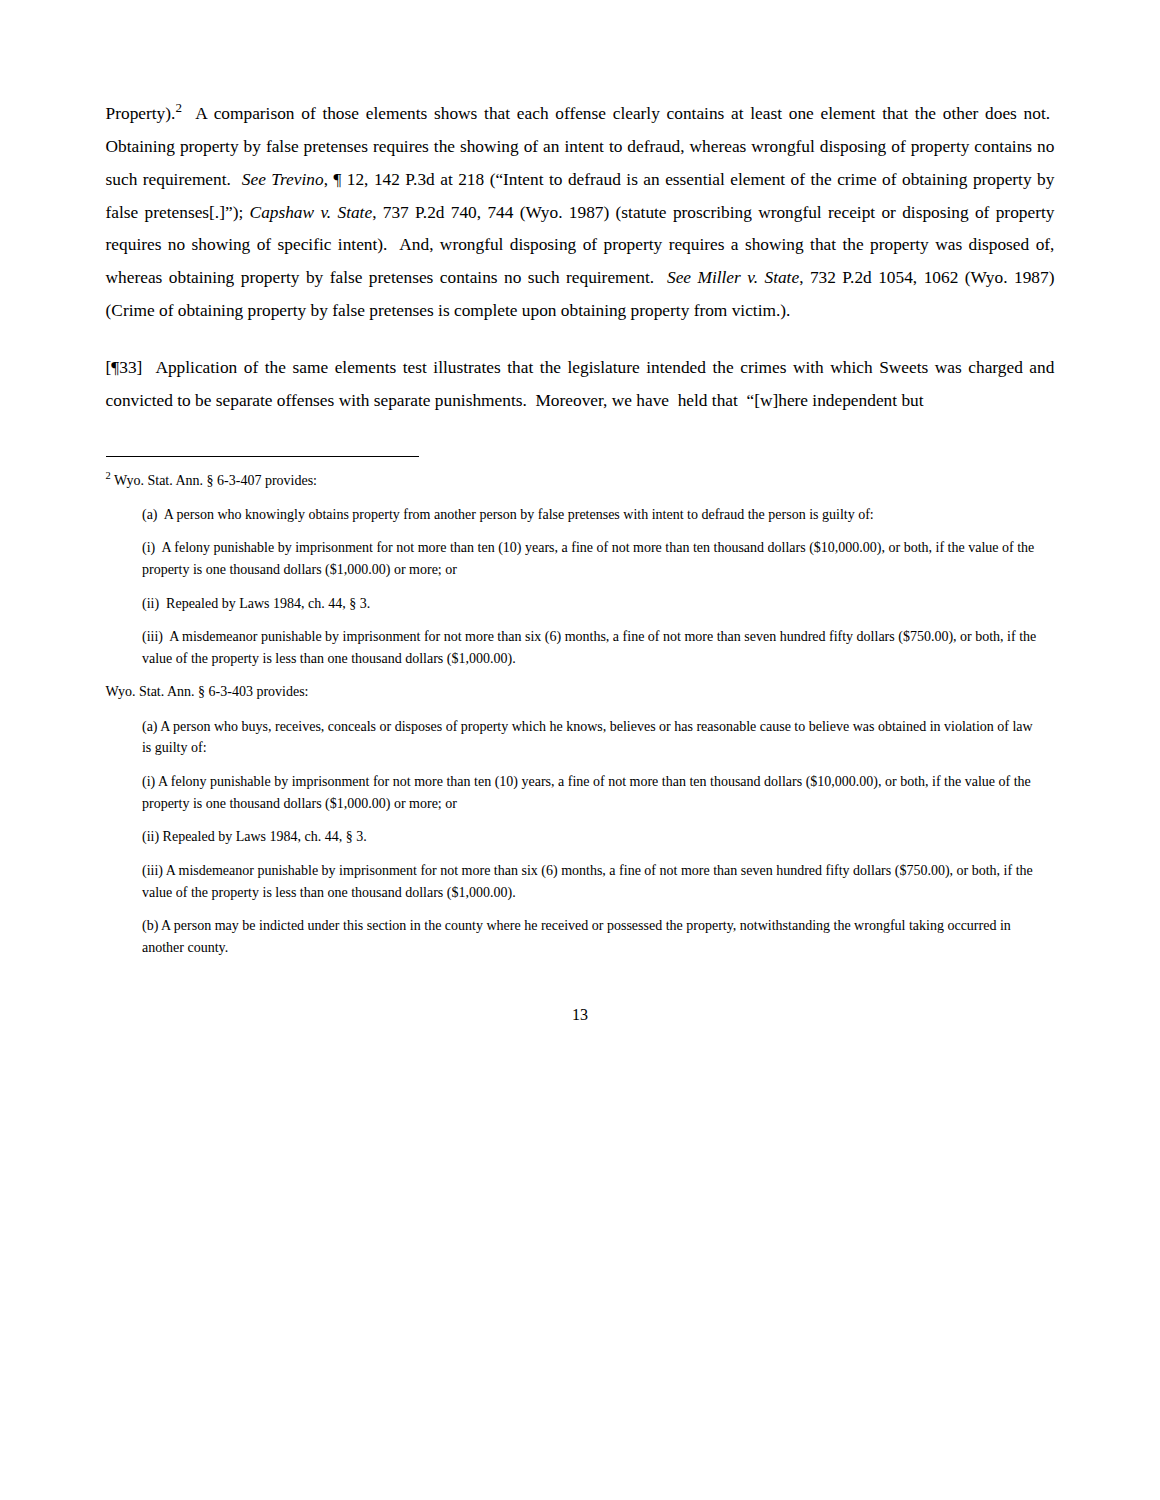Property).2 A comparison of those elements shows that each offense clearly contains at least one element that the other does not. Obtaining property by false pretenses requires the showing of an intent to defraud, whereas wrongful disposing of property contains no such requirement. See Trevino, ¶ 12, 142 P.3d at 218 (“Intent to defraud is an essential element of the crime of obtaining property by false pretenses[.]”); Capshaw v. State, 737 P.2d 740, 744 (Wyo. 1987) (statute proscribing wrongful receipt or disposing of property requires no showing of specific intent). And, wrongful disposing of property requires a showing that the property was disposed of, whereas obtaining property by false pretenses contains no such requirement. See Miller v. State, 732 P.2d 1054, 1062 (Wyo. 1987) (Crime of obtaining property by false pretenses is complete upon obtaining property from victim.).
[¶33] Application of the same elements test illustrates that the legislature intended the crimes with which Sweets was charged and convicted to be separate offenses with separate punishments. Moreover, we have held that “[w]here independent but
2 Wyo. Stat. Ann. § 6-3-407 provides:
(a) A person who knowingly obtains property from another person by false pretenses with intent to defraud the person is guilty of:
(i) A felony punishable by imprisonment for not more than ten (10) years, a fine of not more than ten thousand dollars ($10,000.00), or both, if the value of the property is one thousand dollars ($1,000.00) or more; or
(ii) Repealed by Laws 1984, ch. 44, § 3.
(iii) A misdemeanor punishable by imprisonment for not more than six (6) months, a fine of not more than seven hundred fifty dollars ($750.00), or both, if the value of the property is less than one thousand dollars ($1,000.00).
Wyo. Stat. Ann. § 6-3-403 provides:
(a) A person who buys, receives, conceals or disposes of property which he knows, believes or has reasonable cause to believe was obtained in violation of law is guilty of:
(i) A felony punishable by imprisonment for not more than ten (10) years, a fine of not more than ten thousand dollars ($10,000.00), or both, if the value of the property is one thousand dollars ($1,000.00) or more; or
(ii) Repealed by Laws 1984, ch. 44, § 3.
(iii) A misdemeanor punishable by imprisonment for not more than six (6) months, a fine of not more than seven hundred fifty dollars ($750.00), or both, if the value of the property is less than one thousand dollars ($1,000.00).
(b) A person may be indicted under this section in the county where he received or possessed the property, notwithstanding the wrongful taking occurred in another county.
13